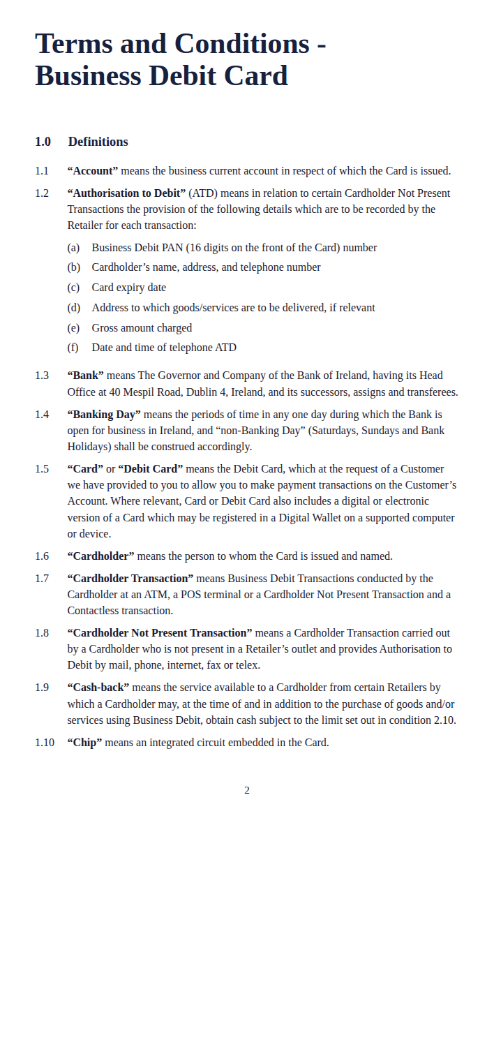Terms and Conditions -
Business Debit Card
1.0 Definitions
1.1
“Account” means the business current account in respect of which the Card is issued.
1.2
“Authorisation to Debit” (ATD) means in relation to certain Cardholder Not Present Transactions the provision of the following details which are to be recorded by the Retailer for each transaction:
(a) Business Debit PAN (16 digits on the front of the Card) number
(b) Cardholder’s name, address, and telephone number
(c) Card expiry date
(d) Address to which goods/services are to be delivered, if relevant
(e) Gross amount charged
(f) Date and time of telephone ATD
1.3
“Bank” means The Governor and Company of the Bank of Ireland, having its Head Office at 40 Mespil Road, Dublin 4, Ireland, and its successors, assigns and transferees.
1.4
“Banking Day” means the periods of time in any one day during which the Bank is open for business in Ireland, and “non-Banking Day” (Saturdays, Sundays and Bank Holidays) shall be construed accordingly.
1.5
“Card” or “Debit Card” means the Debit Card, which at the request of a Customer we have provided to you to allow you to make payment transactions on the Customer’s Account. Where relevant, Card or Debit Card also includes a digital or electronic version of a Card which may be registered in a Digital Wallet on a supported computer or device.
1.6
“Cardholder” means the person to whom the Card is issued and named.
1.7
“Cardholder Transaction” means Business Debit Transactions conducted by the Cardholder at an ATM, a POS terminal or a Cardholder Not Present Transaction and a Contactless transaction.
1.8
“Cardholder Not Present Transaction” means a Cardholder Transaction carried out by a Cardholder who is not present in a Retailer’s outlet and provides Authorisation to Debit by mail, phone, internet, fax or telex.
1.9
“Cash-back” means the service available to a Cardholder from certain Retailers by which a Cardholder may, at the time of and in addition to the purchase of goods and/or services using Business Debit, obtain cash subject to the limit set out in condition 2.10.
1.10
“Chip” means an integrated circuit embedded in the Card.
2